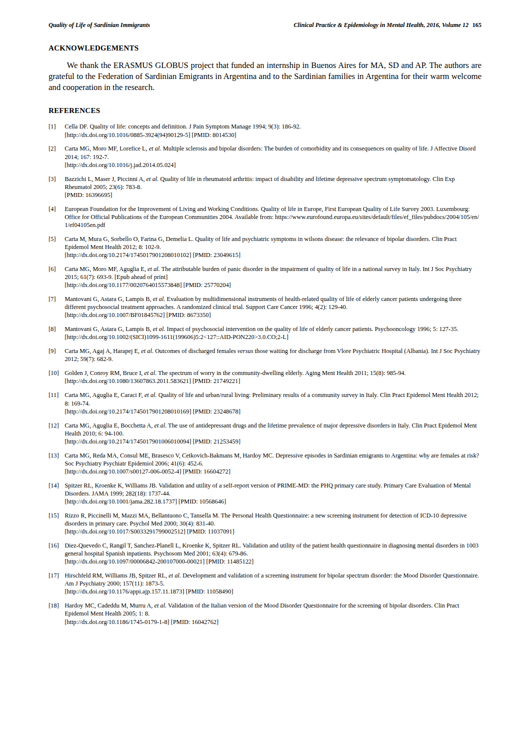Quality of Life of Sardinian Immigrants
Clinical Practice & Epidemiology in Mental Health, 2016, Volume 12165
ACKNOWLEDGEMENTS
We thank the ERASMUS GLOBUS project that funded an internship in Buenos Aires for MA, SD and AP. The authors are grateful to the Federation of Sardinian Emigrants in Argentina and to the Sardinian families in Argentina for their warm welcome and cooperation in the research.
REFERENCES
[1] Cella DF. Quality of life: concepts and definition. J Pain Symptom Manage 1994; 9(3): 186-92. [http://dx.doi.org/10.1016/0885-3924(94)90129-5] [PMID: 8014530]
[2] Carta MG, Moro MF, Lorefice L, et al. Multiple sclerosis and bipolar disorders: The burden of comorbidity and its consequences on quality of life. J Affective Disord 2014; 167: 192-7. [http://dx.doi.org/10.1016/j.jad.2014.05.024]
[3] Bazzichi L, Maser J, Piccinni A, et al. Quality of life in rheumatoid arthritis: impact of disability and lifetime depressive spectrum symptomatology. Clin Exp Rheumatol 2005; 23(6): 783-8. [PMID: 16396695]
[4] European Foundation for the Improvement of Living and Working Conditions. Quality of life in Europe, First European Quality of Life Survey 2003. Luxembourg: Office for Official Publications of the European Communities 2004. Available from: https://www.eurofound.europa.eu/sites/default/files/ef_files/pubdocs/2004/105/en/1/ef04105en.pdf
[5] Carta M, Mura G, Sorbello O, Farina G, Demelia L. Quality of life and psychiatric symptoms in wilsons disease: the relevance of bipolar disorders. Clin Pract Epidemol Ment Health 2012; 8: 102-9. [http://dx.doi.org/10.2174/1745017901208010102] [PMID: 23049615]
[6] Carta MG, Moro MF, Aguglia E, et al. The attributable burden of panic disorder in the impairment of quality of life in a national survey in Italy. Int J Soc Psychiatry 2015; 61(7): 693-9. [Epub ahead of print] [http://dx.doi.org/10.1177/0020764015573848] [PMID: 25770204]
[7] Mantovani G, Astara G, Lampis B, et al. Evaluation by multidimensional instruments of health-related quality of life of elderly cancer patients undergoing three different psychosocial treatment approaches. A randomized clinical trial. Support Care Cancer 1996; 4(2): 129-40. [http://dx.doi.org/10.1007/BF01845762] [PMID: 8673350]
[8] Mantovani G, Astara G, Lampis B, et al. Impact of psychosocial intervention on the quality of life of elderly cancer patients. Psychooncology 1996; 5: 127-35. [http://dx.doi.org/10.1002/(SICI)1099-1611(199606)5:2<127::AID-PON220>3.0.CO;2-L]
[9] Carta MG, Agaj A, Harapej E, et al. Outcomes of discharged females versus those waiting for discharge from Vlore Psychiatric Hospital (Albania). Int J Soc Psychiatry 2012; 59(7): 682-9.
[10] Golden J, Conroy RM, Bruce I, et al. The spectrum of worry in the community-dwelling elderly. Aging Ment Health 2011; 15(8): 985-94. [http://dx.doi.org/10.1080/13607863.2011.583621] [PMID: 21749221]
[11] Carta MG, Aguglia E, Caraci F, et al. Quality of life and urban/rural living: Preliminary results of a community survey in Italy. Clin Pract Epidemol Ment Health 2012; 8: 169-74. [http://dx.doi.org/10.2174/1745017901208010169] [PMID: 23248678]
[12] Carta MG, Aguglia E, Bocchetta A, et al. The use of antidepressant drugs and the lifetime prevalence of major depressive disorders in Italy. Clin Pract Epidemol Ment Health 2010; 6: 94-100. [http://dx.doi.org/10.2174/1745017901006010094] [PMID: 21253459]
[13] Carta MG, Reda MA, Consul ME, Brasesco V, Cetkovich-Bakmans M, Hardoy MC. Depressive episodes in Sardinian emigrants to Argentina: why are females at risk? Soc Psychiatry Psychiatr Epidemiol 2006; 41(6): 452-6. [http://dx.doi.org/10.1007/s00127-006-0052-4] [PMID: 16604272]
[14] Spitzer RL, Kroenke K, Williams JB. Validation and utility of a self-report version of PRIME-MD: the PHQ primary care study. Primary Care Evaluation of Mental Disorders. JAMA 1999; 282(18): 1737-44. [http://dx.doi.org/10.1001/jama.282.18.1737] [PMID: 10568646]
[15] Rizzo R, Piccinelli M, Mazzi MA, Bellantuono C, Tansella M. The Personal Health Questionnaire: a new screening instrument for detection of ICD-10 depressive disorders in primary care. Psychol Med 2000; 30(4): 831-40. [http://dx.doi.org/10.1017/S0033291799002512] [PMID: 11037091]
[16] Diez-Quevedo C, Rangil T, Sanchez-Planell L, Kroenke K, Spitzer RL. Validation and utility of the patient health questionnaire in diagnosing mental disorders in 1003 general hospital Spanish inpatients. Psychosom Med 2001; 63(4): 679-86. [http://dx.doi.org/10.1097/00006842-200107000-00021] [PMID: 11485122]
[17] Hirschfeld RM, Williams JB, Spitzer RL, et al. Development and validation of a screening instrument for bipolar spectrum disorder: the Mood Disorder Questionnaire. Am J Psychiatry 2000; 157(11): 1873-5. [http://dx.doi.org/10.1176/appi.ajp.157.11.1873] [PMID: 11058490]
[18] Hardoy MC, Cadeddu M, Murru A, et al. Validation of the Italian version of the Mood Disorder Questionnaire for the screening of bipolar disorders. Clin Pract Epidemol Ment Health 2005; 1: 8. [http://dx.doi.org/10.1186/1745-0179-1-8] [PMID: 16042762]